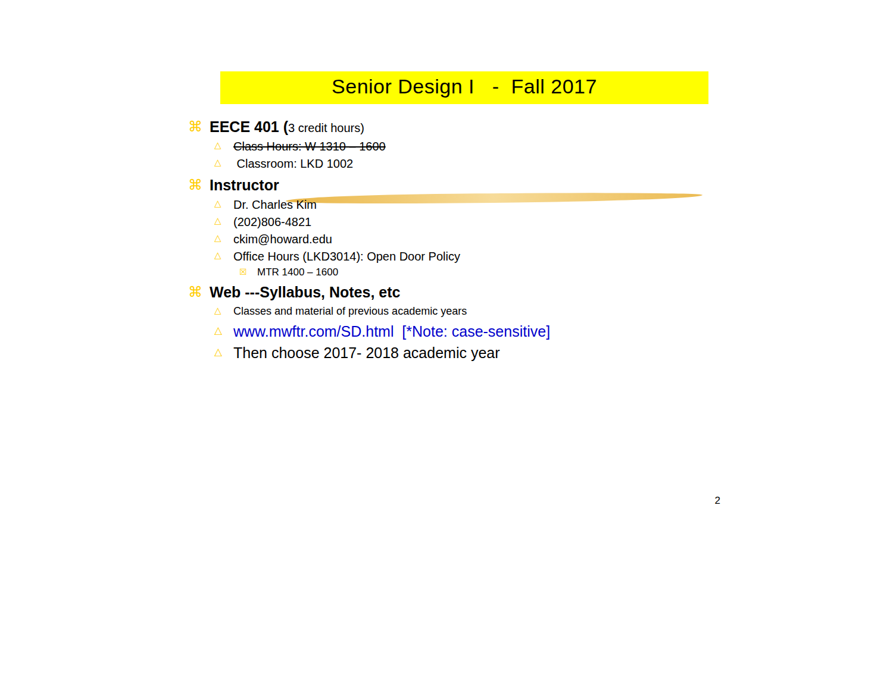Senior Design I - Fall 2017
EECE 401 (3 credit hours)
Class Hours: W 1310 – 1600
Classroom: LKD 1002
Instructor
Dr. Charles Kim
(202)806-4821
ckim@howard.edu
Office Hours (LKD3014): Open Door Policy
MTR 1400 – 1600
Web ---Syllabus, Notes, etc
Classes and material of previous academic years
www.mwftr.com/SD.html [*Note: case-sensitive]
Then choose 2017- 2018 academic year
2